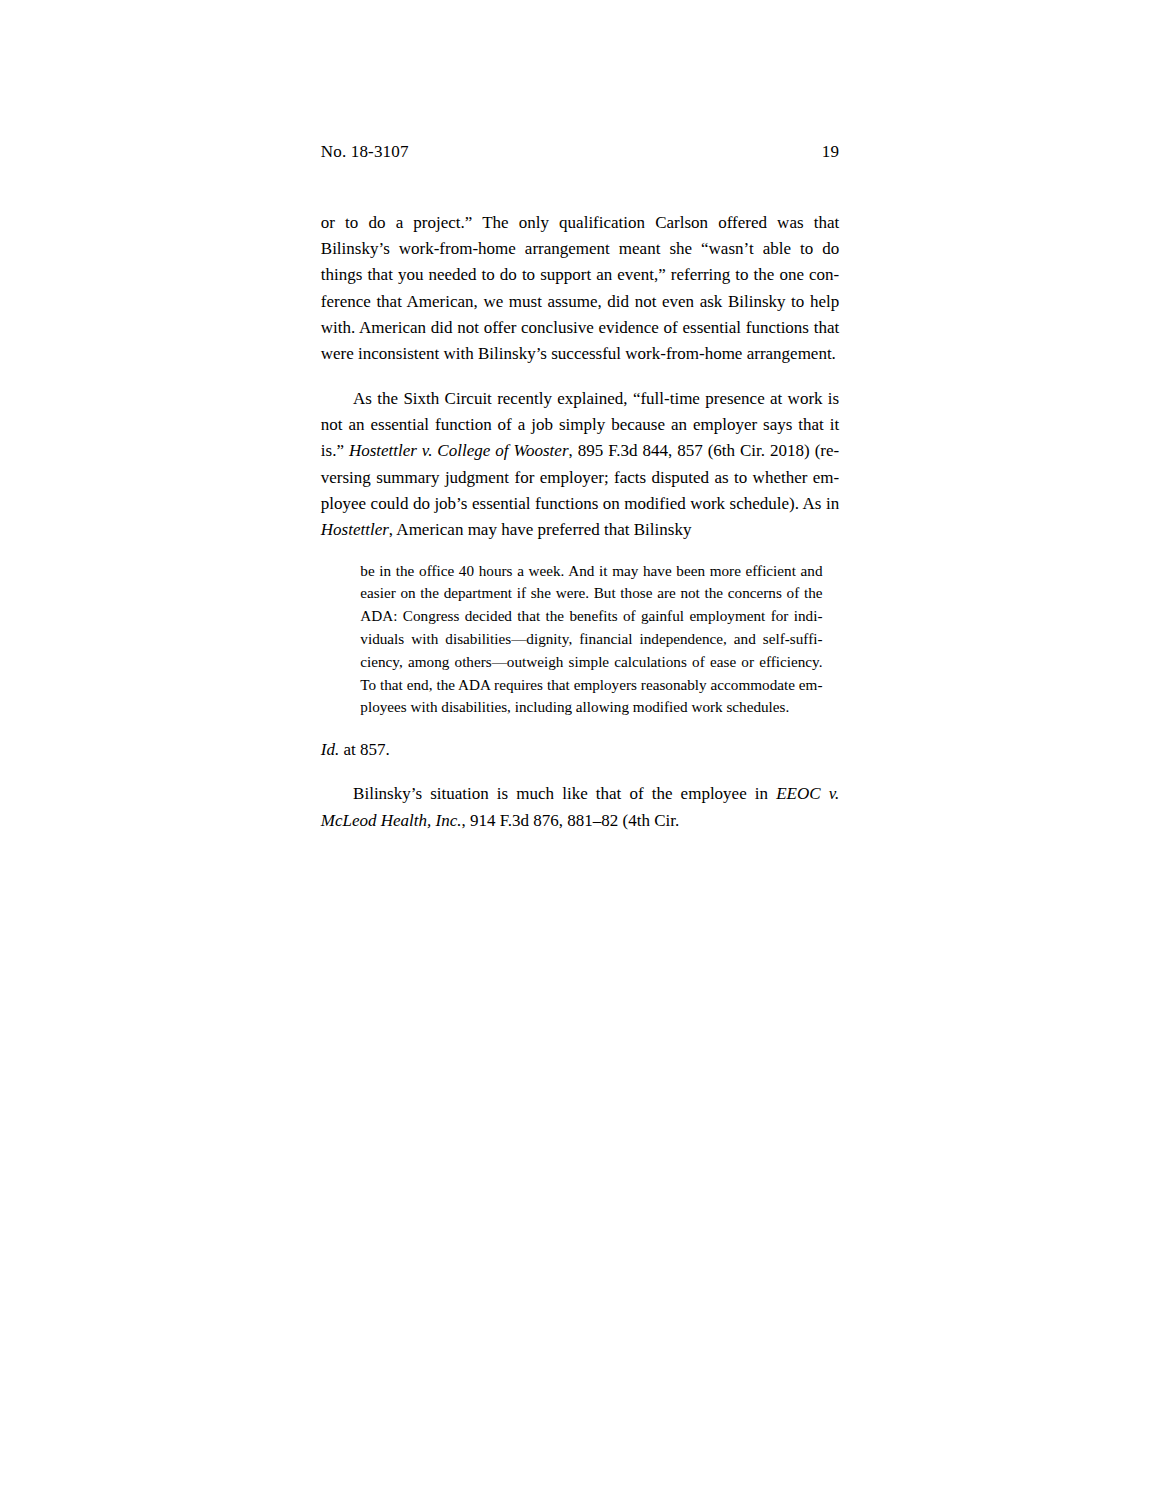No. 18-3107 19
or to do a project.” The only qualification Carlson offered was that Bilinsky’s work-from-home arrangement meant she “wasn’t able to do things that you needed to do to support an event,” referring to the one conference that American, we must assume, did not even ask Bilinsky to help with. American did not offer conclusive evidence of essential functions that were inconsistent with Bilinsky’s successful work-from-home arrangement.
As the Sixth Circuit recently explained, “full-time presence at work is not an essential function of a job simply because an employer says that it is.” Hostettler v. College of Wooster, 895 F.3d 844, 857 (6th Cir. 2018) (reversing summary judgment for employer; facts disputed as to whether employee could do job’s essential functions on modified work schedule). As in Hostettler, American may have preferred that Bilinsky
be in the office 40 hours a week. And it may have been more efficient and easier on the department if she were. But those are not the concerns of the ADA: Congress decided that the benefits of gainful employment for individuals with disabilities—dignity, financial independence, and self-sufficiency, among others—outweigh simple calculations of ease or efficiency. To that end, the ADA requires that employers reasonably accommodate employees with disabilities, including allowing modified work schedules.
Id. at 857.
Bilinsky’s situation is much like that of the employee in EEOC v. McLeod Health, Inc., 914 F.3d 876, 881–82 (4th Cir.